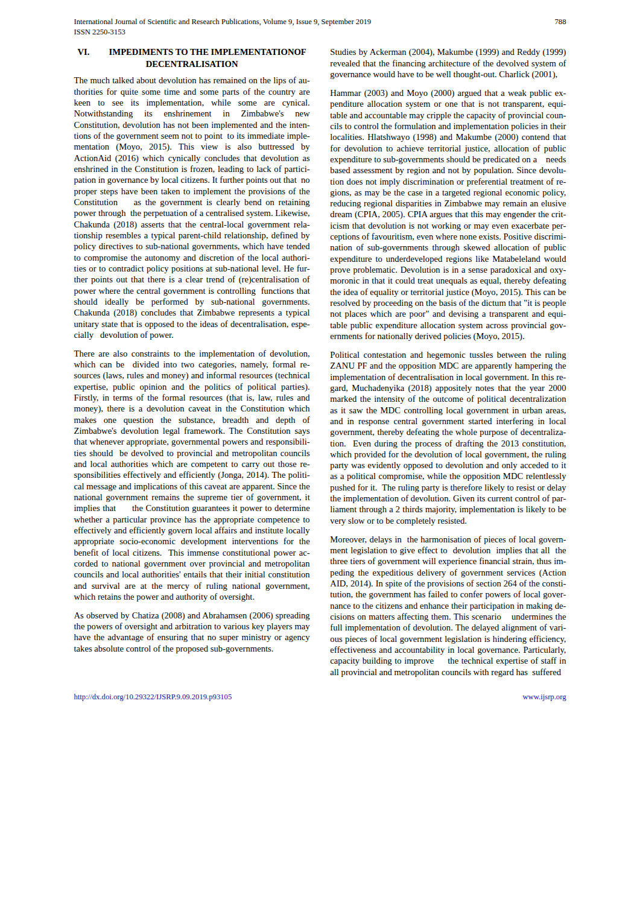International Journal of Scientific and Research Publications, Volume 9, Issue 9, September 2019
788
ISSN 2250-3153
VI. IMPEDIMENTS TO THE IMPLEMENTATIONOF DECENTRALISATION
The much talked about devolution has remained on the lips of authorities for quite some time and some parts of the country are keen to see its implementation, while some are cynical. Notwithstanding its enshrinement in Zimbabwe's new Constitution, devolution has not been implemented and the intentions of the government seem not to point to its immediate implementation (Moyo, 2015). This view is also buttressed by ActionAid (2016) which cynically concludes that devolution as enshrined in the Constitution is frozen, leading to lack of participation in governance by local citizens. It further points out that no proper steps have been taken to implement the provisions of the Constitution as the government is clearly bend on retaining power through the perpetuation of a centralised system. Likewise, Chakunda (2018) asserts that the central-local government relationship resembles a typical parent-child relationship, defined by policy directives to sub-national governments, which have tended to compromise the autonomy and discretion of the local authorities or to contradict policy positions at sub-national level. He further points out that there is a clear trend of (re)centralisation of power where the central government is controlling functions that should ideally be performed by sub-national governments. Chakunda (2018) concludes that Zimbabwe represents a typical unitary state that is opposed to the ideas of decentralisation, especially devolution of power.
There are also constraints to the implementation of devolution, which can be divided into two categories, namely, formal resources (laws, rules and money) and informal resources (technical expertise, public opinion and the politics of political parties). Firstly, in terms of the formal resources (that is, law, rules and money), there is a devolution caveat in the Constitution which makes one question the substance, breadth and depth of Zimbabwe's devolution legal framework. The Constitution says that whenever appropriate, governmental powers and responsibilities should be devolved to provincial and metropolitan councils and local authorities which are competent to carry out those responsibilities effectively and efficiently (Jonga, 2014). The political message and implications of this caveat are apparent. Since the national government remains the supreme tier of government, it implies that the Constitution guarantees it power to determine whether a particular province has the appropriate competence to effectively and efficiently govern local affairs and institute locally appropriate socio-economic development interventions for the benefit of local citizens. This immense constitutional power accorded to national government over provincial and metropolitan councils and local authorities' entails that their initial constitution and survival are at the mercy of ruling national government, which retains the power and authority of oversight.
As observed by Chatiza (2008) and Abrahamsen (2006) spreading the powers of oversight and arbitration to various key players may have the advantage of ensuring that no super ministry or agency takes absolute control of the proposed sub-governments.
Studies by Ackerman (2004), Makumbe (1999) and Reddy (1999) revealed that the financing architecture of the devolved system of governance would have to be well thought-out. Charlick (2001),
Hammar (2003) and Moyo (2000) argued that a weak public expenditure allocation system or one that is not transparent, equitable and accountable may cripple the capacity of provincial councils to control the formulation and implementation policies in their localities. Hlatshwayo (1998) and Makumbe (2000) contend that for devolution to achieve territorial justice, allocation of public expenditure to sub-governments should be predicated on a needs based assessment by region and not by population. Since devolution does not imply discrimination or preferential treatment of regions, as may be the case in a targeted regional economic policy, reducing regional disparities in Zimbabwe may remain an elusive dream (CPIA, 2005). CPIA argues that this may engender the criticism that devolution is not working or may even exacerbate perceptions of favouritism, even where none exists. Positive discrimination of sub-governments through skewed allocation of public expenditure to underdeveloped regions like Matabeleland would prove problematic. Devolution is in a sense paradoxical and oxymoronic in that it could treat unequals as equal, thereby defeating the idea of equality or territorial justice (Moyo, 2015). This can be resolved by proceeding on the basis of the dictum that "it is people not places which are poor" and devising a transparent and equitable public expenditure allocation system across provincial governments for nationally derived policies (Moyo, 2015).
Political contestation and hegemonic tussles between the ruling ZANU PF and the opposition MDC are apparently hampering the implementation of decentralisation in local government. In this regard, Muchadenyika (2018) appositely notes that the year 2000 marked the intensity of the outcome of political decentralization as it saw the MDC controlling local government in urban areas, and in response central government started interfering in local government, thereby defeating the whole purpose of decentralization. Even during the process of drafting the 2013 constitution, which provided for the devolution of local government, the ruling party was evidently opposed to devolution and only acceded to it as a political compromise, while the opposition MDC relentlessly pushed for it. The ruling party is therefore likely to resist or delay the implementation of devolution. Given its current control of parliament through a 2 thirds majority, implementation is likely to be very slow or to be completely resisted.
Moreover, delays in the harmonisation of pieces of local government legislation to give effect to devolution implies that all the three tiers of government will experience financial strain, thus impeding the expeditious delivery of government services (Action AID, 2014). In spite of the provisions of section 264 of the constitution, the government has failed to confer powers of local governance to the citizens and enhance their participation in making decisions on matters affecting them. This scenario undermines the full implementation of devolution. The delayed alignment of various pieces of local government legislation is hindering efficiency, effectiveness and accountability in local governance. Particularly, capacity building to improve the technical expertise of staff in all provincial and metropolitan councils with regard has suffered
http://dx.doi.org/10.29322/IJSRP.9.09.2019.p93105
www.ijsrp.org